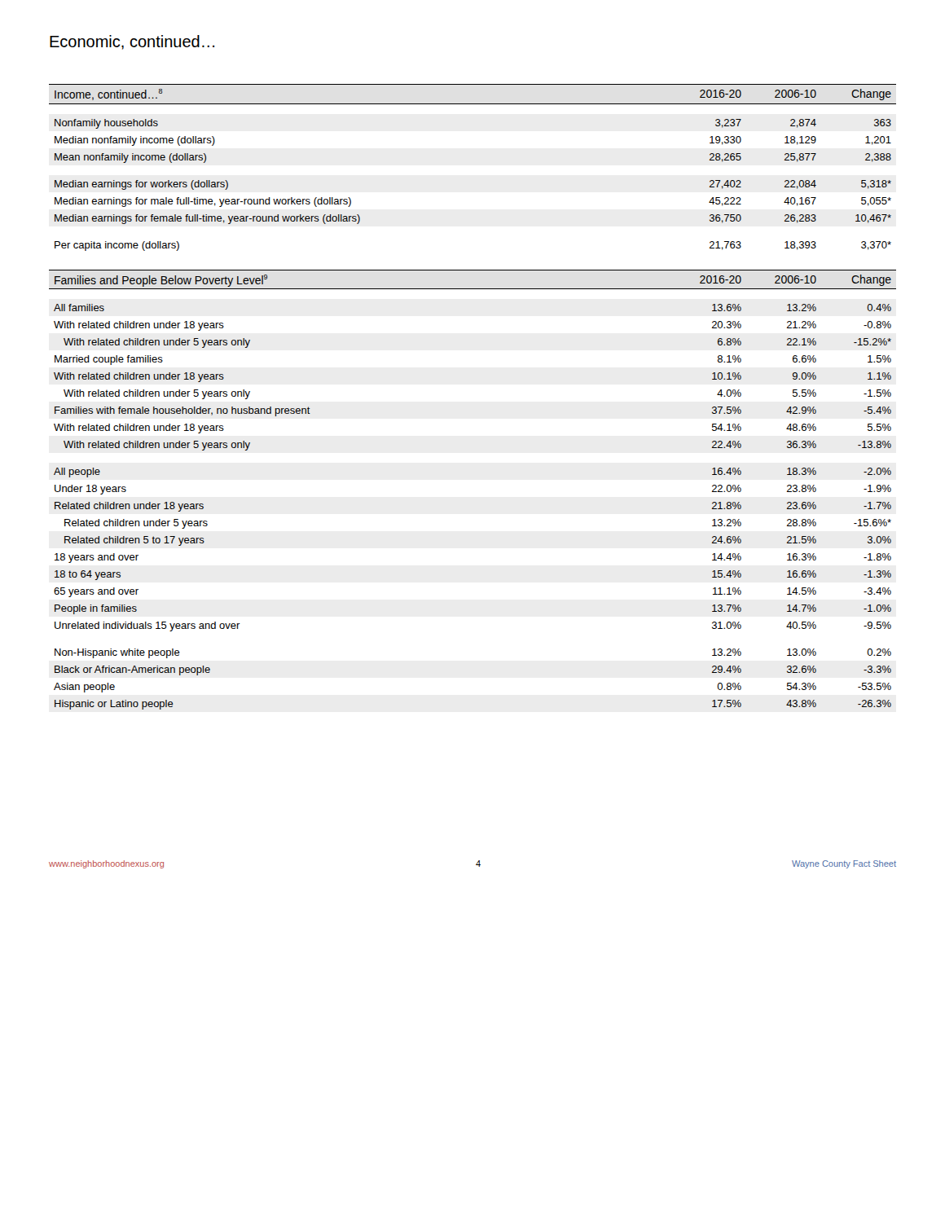Economic, continued…
| Income, continued… 8 | 2016-20 | 2006-10 | Change |
| --- | --- | --- | --- |
| Nonfamily households | 3,237 | 2,874 | 363 |
| Median nonfamily income (dollars) | 19,330 | 18,129 | 1,201 |
| Mean nonfamily income (dollars) | 28,265 | 25,877 | 2,388 |
| Median earnings for workers (dollars) | 27,402 | 22,084 | 5,318* |
| Median earnings for male full-time, year-round workers (dollars) | 45,222 | 40,167 | 5,055* |
| Median earnings for female full-time, year-round workers (dollars) | 36,750 | 26,283 | 10,467* |
| Per capita income (dollars) | 21,763 | 18,393 | 3,370* |
| Families and People Below Poverty Level 9 | 2016-20 | 2006-10 | Change |
| --- | --- | --- | --- |
| All families | 13.6% | 13.2% | 0.4% |
| With related children under 18 years | 20.3% | 21.2% | -0.8% |
| With related children under 5 years only | 6.8% | 22.1% | -15.2%* |
| Married couple families | 8.1% | 6.6% | 1.5% |
| With related children under 18 years | 10.1% | 9.0% | 1.1% |
| With related children under 5 years only | 4.0% | 5.5% | -1.5% |
| Families with female householder, no husband present | 37.5% | 42.9% | -5.4% |
| With related children under 18 years | 54.1% | 48.6% | 5.5% |
| With related children under 5 years only | 22.4% | 36.3% | -13.8% |
| All people | 16.4% | 18.3% | -2.0% |
| Under 18 years | 22.0% | 23.8% | -1.9% |
| Related children under 18 years | 21.8% | 23.6% | -1.7% |
| Related children under 5 years | 13.2% | 28.8% | -15.6%* |
| Related children 5 to 17 years | 24.6% | 21.5% | 3.0% |
| 18 years and over | 14.4% | 16.3% | -1.8% |
| 18 to 64 years | 15.4% | 16.6% | -1.3% |
| 65 years and over | 11.1% | 14.5% | -3.4% |
| People in families | 13.7% | 14.7% | -1.0% |
| Unrelated individuals 15 years and over | 31.0% | 40.5% | -9.5% |
| Non-Hispanic white people | 13.2% | 13.0% | 0.2% |
| Black or African-American people | 29.4% | 32.6% | -3.3% |
| Asian people | 0.8% | 54.3% | -53.5% |
| Hispanic or Latino people | 17.5% | 43.8% | -26.3% |
www.neighborhoodnexus.org
4
Wayne County Fact Sheet